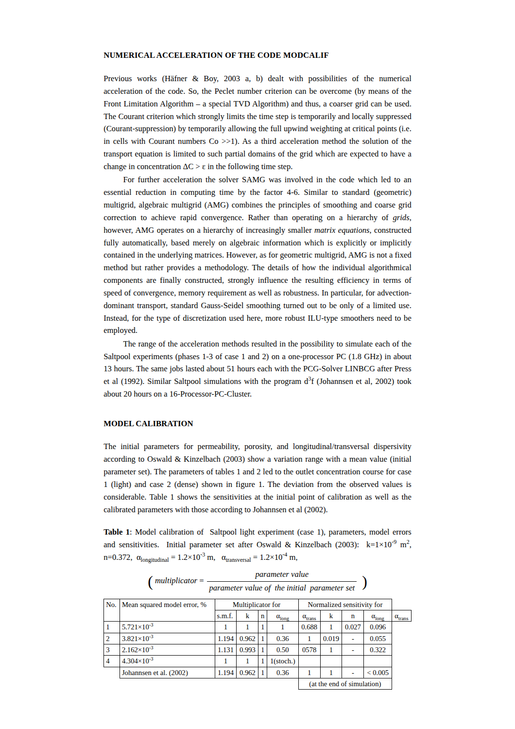NUMERICAL ACCELERATION OF THE CODE MODCALIF
Previous works (Häfner & Boy, 2003 a, b) dealt with possibilities of the numerical acceleration of the code. So, the Peclet number criterion can be overcome (by means of the Front Limitation Algorithm – a special TVD Algorithm) and thus, a coarser grid can be used. The Courant criterion which strongly limits the time step is temporarily and locally suppressed (Courant-suppression) by temporarily allowing the full upwind weighting at critical points (i.e. in cells with Courant numbers Co >>1). As a third acceleration method the solution of the transport equation is limited to such partial domains of the grid which are expected to have a change in concentration ΔC > ε in the following time step.
For further acceleration the solver SAMG was involved in the code which led to an essential reduction in computing time by the factor 4-6. Similar to standard (geometric) multigrid, algebraic multigrid (AMG) combines the principles of smoothing and coarse grid correction to achieve rapid convergence. Rather than operating on a hierarchy of grids, however, AMG operates on a hierarchy of increasingly smaller matrix equations, constructed fully automatically, based merely on algebraic information which is explicitly or implicitly contained in the underlying matrices. However, as for geometric multigrid, AMG is not a fixed method but rather provides a methodology. The details of how the individual algorithmical components are finally constructed, strongly influence the resulting efficiency in terms of speed of convergence, memory requirement as well as robustness. In particular, for advection-dominant transport, standard Gauss-Seidel smoothing turned out to be only of a limited use. Instead, for the type of discretization used here, more robust ILU-type smoothers need to be employed.
The range of the acceleration methods resulted in the possibility to simulate each of the Saltpool experiments (phases 1-3 of case 1 and 2) on a one-processor PC (1.8 GHz) in about 13 hours. The same jobs lasted about 51 hours each with the PCG-Solver LINBCG after Press et al (1992). Similar Saltpool simulations with the program d3f (Johannsen et al, 2002) took about 20 hours on a 16-Processor-PC-Cluster.
MODEL CALIBRATION
The initial parameters for permeability, porosity, and longitudinal/transversal dispersivity according to Oswald & Kinzelbach (2003) show a variation range with a mean value (initial parameter set). The parameters of tables 1 and 2 led to the outlet concentration course for case 1 (light) and case 2 (dense) shown in figure 1. The deviation from the observed values is considerable. Table 1 shows the sensitivities at the initial point of calibration as well as the calibrated parameters with those according to Johannsen et al (2002).
Table 1: Model calibration of Saltpool light experiment (case 1), parameters, model errors and sensitivities. Initial parameter set after Oswald & Kinzelbach (2003): k=1×10-9 m2, n=0.372, αlongitudinal = 1.2×10-3 m, αtransversal = 1.2×10-4 m,
( multiplicator = parameter value parameter value of the initial parameter set )
| No. | Mean squared model error, % | Multiplicator for | Normalized sensitivity for |
| s.m.f. | k | n | α long | α trans | k | n | α long | α trans |
| 1 | 5.721×10 -3 | 1 | 1 | 1 | 1 | 0.688 | 1 | 0.027 | 0.096 |
| 2 | 3.821×10 -3 | 1.194 | 0.962 | 1 | 0.36 | 1 | 0.019 | - | 0.055 |
| 3 | 2.162×10 -3 | 1.131 | 0.993 | 1 | 0.50 | 0578 | 1 | - | 0.322 |
| 4 | 4.304×10 -3 | 1 | 1 | 1 | 1(stoch.) | | | | |
| | Johannsen et al. (2002) | 1.194 | 0.962 | 1 | 0.36 | 1 | 1 | - | < 0.005 |
| | | | (at the end of simulation) |